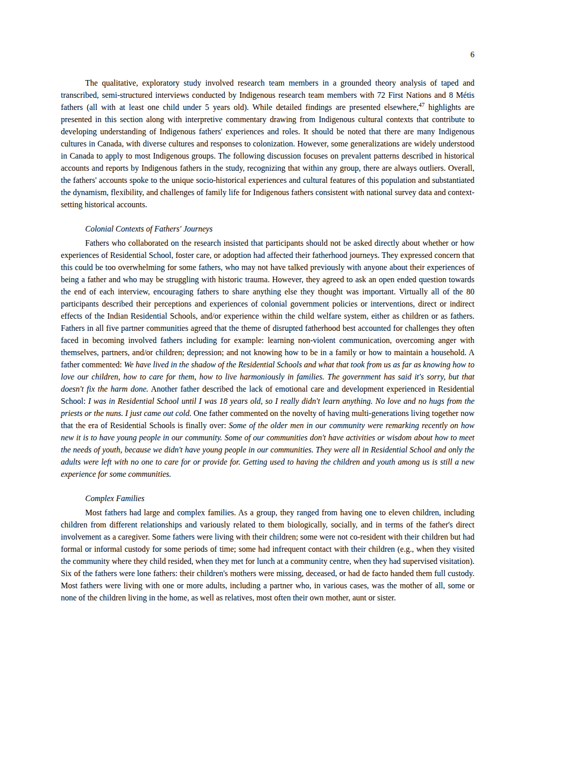6
The qualitative, exploratory study involved research team members in a grounded theory analysis of taped and transcribed, semi-structured interviews conducted by Indigenous research team members with 72 First Nations and 8 Métis fathers (all with at least one child under 5 years old). While detailed findings are presented elsewhere,47 highlights are presented in this section along with interpretive commentary drawing from Indigenous cultural contexts that contribute to developing understanding of Indigenous fathers' experiences and roles. It should be noted that there are many Indigenous cultures in Canada, with diverse cultures and responses to colonization. However, some generalizations are widely understood in Canada to apply to most Indigenous groups. The following discussion focuses on prevalent patterns described in historical accounts and reports by Indigenous fathers in the study, recognizing that within any group, there are always outliers. Overall, the fathers' accounts spoke to the unique socio-historical experiences and cultural features of this population and substantiated the dynamism, flexibility, and challenges of family life for Indigenous fathers consistent with national survey data and context-setting historical accounts.
Colonial Contexts of Fathers' Journeys
Fathers who collaborated on the research insisted that participants should not be asked directly about whether or how experiences of Residential School, foster care, or adoption had affected their fatherhood journeys. They expressed concern that this could be too overwhelming for some fathers, who may not have talked previously with anyone about their experiences of being a father and who may be struggling with historic trauma. However, they agreed to ask an open ended question towards the end of each interview, encouraging fathers to share anything else they thought was important. Virtually all of the 80 participants described their perceptions and experiences of colonial government policies or interventions, direct or indirect effects of the Indian Residential Schools, and/or experience within the child welfare system, either as children or as fathers. Fathers in all five partner communities agreed that the theme of disrupted fatherhood best accounted for challenges they often faced in becoming involved fathers including for example: learning non-violent communication, overcoming anger with themselves, partners, and/or children; depression; and not knowing how to be in a family or how to maintain a household. A father commented: We have lived in the shadow of the Residential Schools and what that took from us as far as knowing how to love our children, how to care for them, how to live harmoniously in families. The government has said it's sorry, but that doesn't fix the harm done. Another father described the lack of emotional care and development experienced in Residential School: I was in Residential School until I was 18 years old, so I really didn't learn anything. No love and no hugs from the priests or the nuns. I just came out cold. One father commented on the novelty of having multi-generations living together now that the era of Residential Schools is finally over: Some of the older men in our community were remarking recently on how new it is to have young people in our community. Some of our communities don't have activities or wisdom about how to meet the needs of youth, because we didn't have young people in our communities. They were all in Residential School and only the adults were left with no one to care for or provide for. Getting used to having the children and youth among us is still a new experience for some communities.
Complex Families
Most fathers had large and complex families. As a group, they ranged from having one to eleven children, including children from different relationships and variously related to them biologically, socially, and in terms of the father's direct involvement as a caregiver. Some fathers were living with their children; some were not co-resident with their children but had formal or informal custody for some periods of time; some had infrequent contact with their children (e.g., when they visited the community where they child resided, when they met for lunch at a community centre, when they had supervised visitation). Six of the fathers were lone fathers: their children's mothers were missing, deceased, or had de facto handed them full custody. Most fathers were living with one or more adults, including a partner who, in various cases, was the mother of all, some or none of the children living in the home, as well as relatives, most often their own mother, aunt or sister.